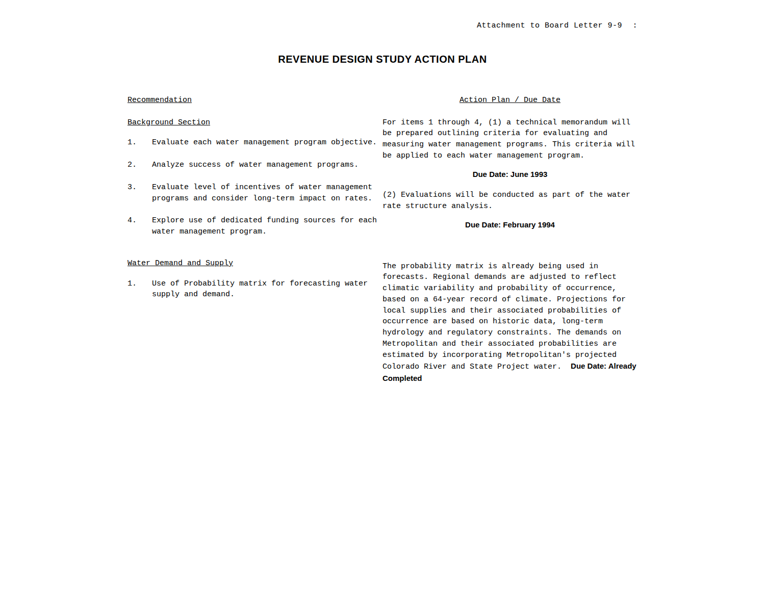Attachment to Board Letter 9-9:
REVENUE DESIGN STUDY ACTION PLAN
| Recommendation Background Section 1. Evaluate each water management program objective. 2. Analyze success of water management programs. 3. Evaluate level of incentives of water management programs and consider long-term impact on rates. 4. Explore use of dedicated funding sources for each water management program. Water Demand and Supply 1. Use of Probability matrix for forecasting water supply and demand. | Action Plan / Due Date For items 1 through 4, (1) a technical memorandum will be prepared outlining criteria for evaluating and measuring water management programs. This criteria will be applied to each water management program. Due Date: June 1993 (2) Evaluations will be conducted as part of the water rate structure analysis. Due Date: February 1994 The probability matrix is already being used in forecasts. Regional demands are adjusted to reflect climatic variability and probability of occurrence, based on a 64-year record of climate. Projections for local supplies and their associated probabilities of occurrence are based on historic data, long-term hydrology and regulatory constraints. The demands on Metropolitan and their associated probabilities are estimated by incorporating Metropolitan's projected Colorado River and State Project water. Due Date: Already Completed |